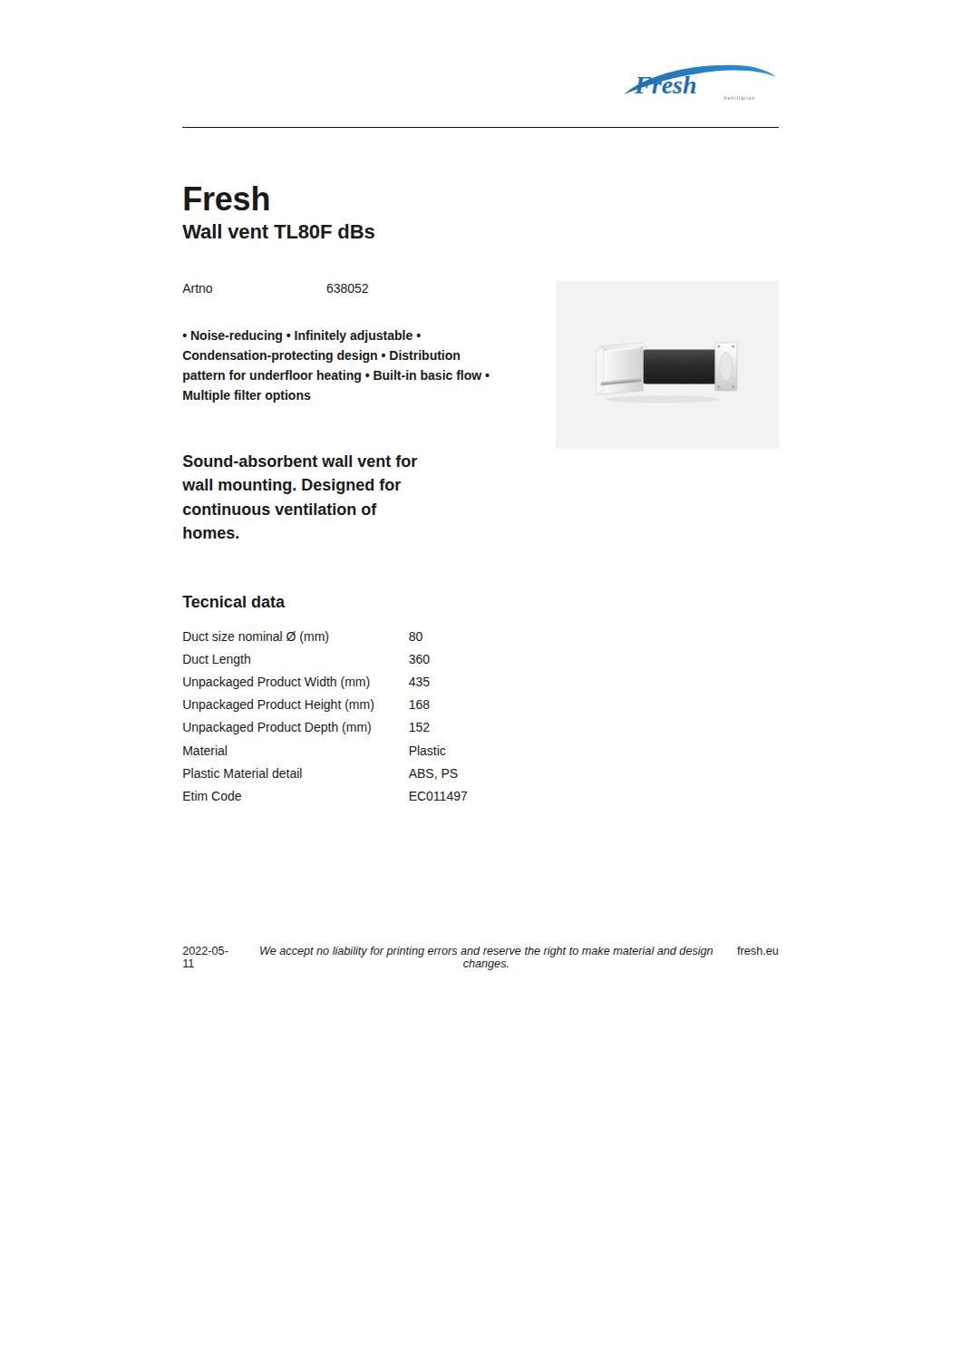Fresh Ventilation
Fresh
Wall vent TL80F dBs
Artno 638052
• Noise-reducing • Infinitely adjustable • Condensation-protecting design • Distribution pattern for underfloor heating • Built-in basic flow • Multiple filter options
Sound-absorbent wall vent for wall mounting. Designed for continuous ventilation of homes.
Tecnical data
| Duct size nominal Ø (mm) | 80 |
| Duct Length | 360 |
| Unpackaged Product Width (mm) | 435 |
| Unpackaged Product Height (mm) | 168 |
| Unpackaged Product Depth (mm) | 152 |
| Material | Plastic |
| Plastic Material detail | ABS, PS |
| Etim Code | EC011497 |
2022-05-11 We accept no liability for printing errors and reserve the right to make material and design changes. fresh.eu